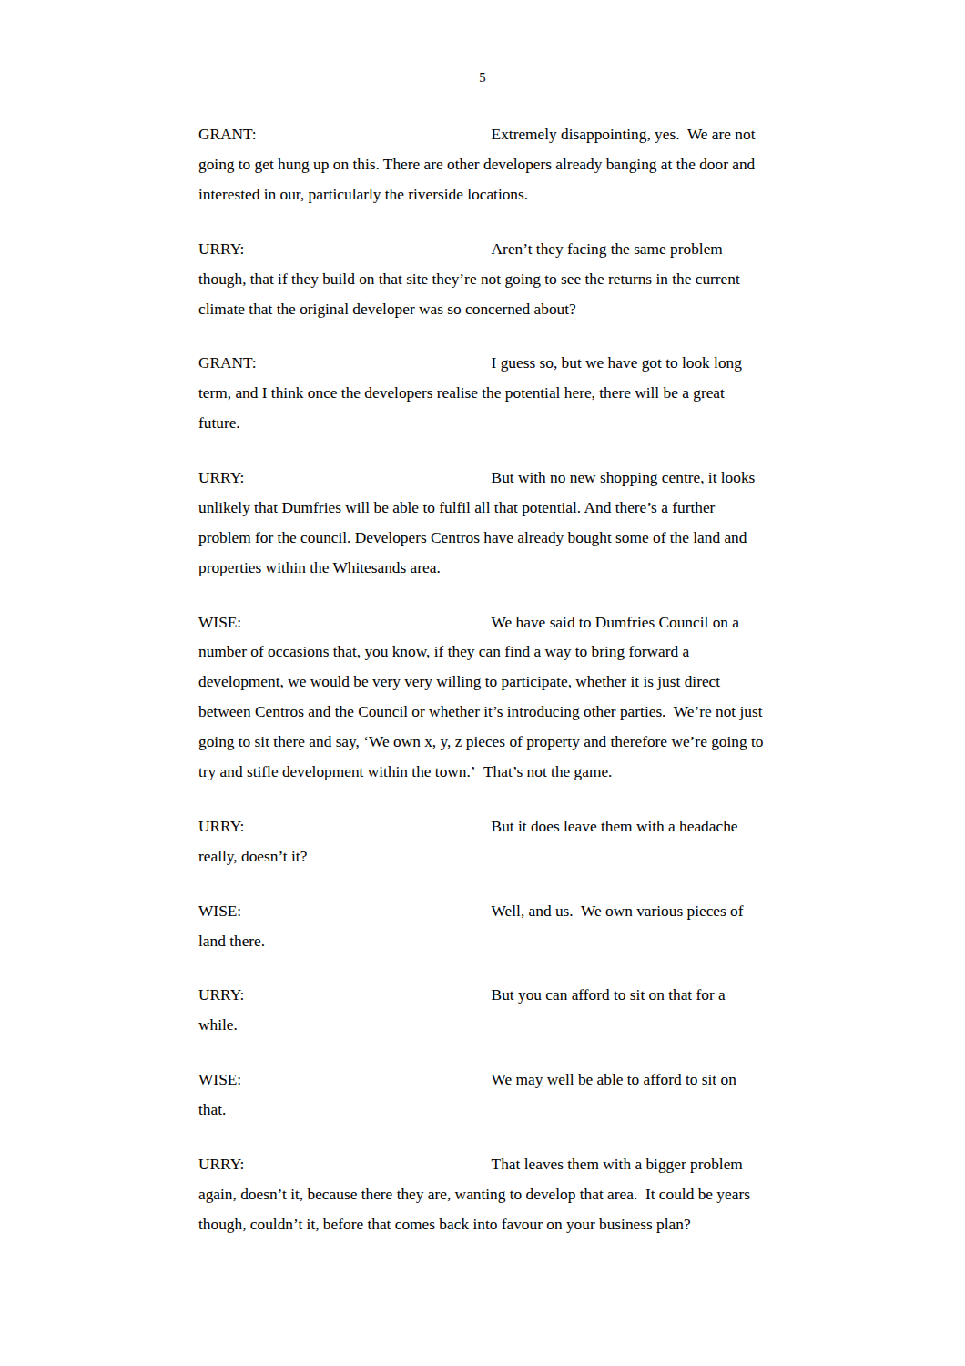5
GRANT: Extremely disappointing, yes. We are not going to get hung up on this. There are other developers already banging at the door and interested in our, particularly the riverside locations.
URRY: Aren’t they facing the same problem though, that if they build on that site they’re not going to see the returns in the current climate that the original developer was so concerned about?
GRANT: I guess so, but we have got to look long term, and I think once the developers realise the potential here, there will be a great future.
URRY: But with no new shopping centre, it looks unlikely that Dumfries will be able to fulfil all that potential. And there’s a further problem for the council. Developers Centros have already bought some of the land and properties within the Whitesands area.
WISE: We have said to Dumfries Council on a number of occasions that, you know, if they can find a way to bring forward a development, we would be very very willing to participate, whether it is just direct between Centros and the Council or whether it’s introducing other parties. We’re not just going to sit there and say, ‘We own x, y, z pieces of property and therefore we’re going to try and stifle development within the town.’ That’s not the game.
URRY: But it does leave them with a headache really, doesn’t it?
WISE: Well, and us. We own various pieces of land there.
URRY: But you can afford to sit on that for a while.
WISE: We may well be able to afford to sit on that.
URRY: That leaves them with a bigger problem again, doesn’t it, because there they are, wanting to develop that area. It could be years though, couldn’t it, before that comes back into favour on your business plan?